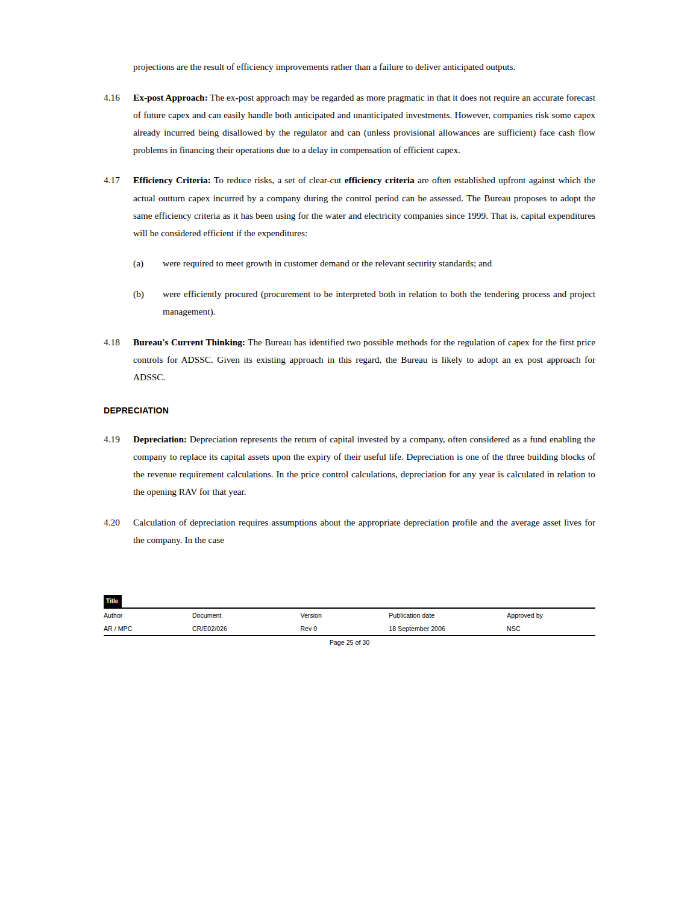projections are the result of efficiency improvements rather than a failure to deliver anticipated outputs.
4.16
Ex-post Approach: The ex-post approach may be regarded as more pragmatic in that it does not require an accurate forecast of future capex and can easily handle both anticipated and unanticipated investments. However, companies risk some capex already incurred being disallowed by the regulator and can (unless provisional allowances are sufficient) face cash flow problems in financing their operations due to a delay in compensation of efficient capex.
4.17
Efficiency Criteria: To reduce risks, a set of clear-cut efficiency criteria are often established upfront against which the actual outturn capex incurred by a company during the control period can be assessed. The Bureau proposes to adopt the same efficiency criteria as it has been using for the water and electricity companies since 1999. That is, capital expenditures will be considered efficient if the expenditures:
(a)
were required to meet growth in customer demand or the relevant security standards; and
(b)
were efficiently procured (procurement to be interpreted both in relation to both the tendering process and project management).
4.18
Bureau's Current Thinking: The Bureau has identified two possible methods for the regulation of capex for the first price controls for ADSSC. Given its existing approach in this regard, the Bureau is likely to adopt an ex post approach for ADSSC.
DEPRECIATION
4.19
Depreciation: Depreciation represents the return of capital invested by a company, often considered as a fund enabling the company to replace its capital assets upon the expiry of their useful life. Depreciation is one of the three building blocks of the revenue requirement calculations. In the price control calculations, depreciation for any year is calculated in relation to the opening RAV for that year.
4.20
Calculation of depreciation requires assumptions about the appropriate depreciation profile and the average asset lives for the company. In the case
Title
| Author | Document | Version | Publication date | Approved by |
| AR / MPC | CR/E02/026 | Rev 0 | 18 September 2006 | NSC |
Page 25 of 30